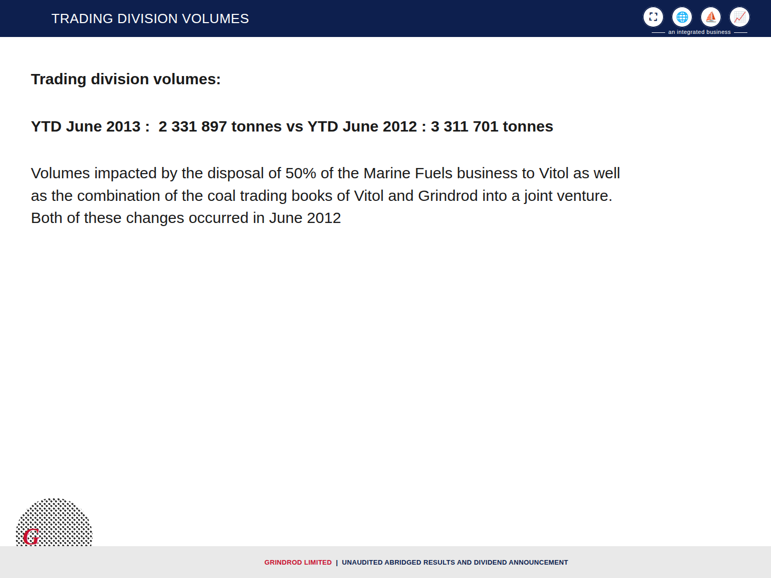TRADING DIVISION VOLUMES
⛶
🌐
⛵
📈
an integrated business
Trading division volumes:
YTD June 2013 : 2 331 897 tonnes vs YTD June 2012 : 3 311 701 tonnes
Volumes impacted by the disposal of 50% of the Marine Fuels business to Vitol as well as the combination of the coal trading books of Vitol and Grindrod into a joint venture. Both of these changes occurred in June 2012
GRINDROD LIMITED | UNAUDITED ABRIDGED RESULTS AND DIVIDEND ANNOUNCEMENT